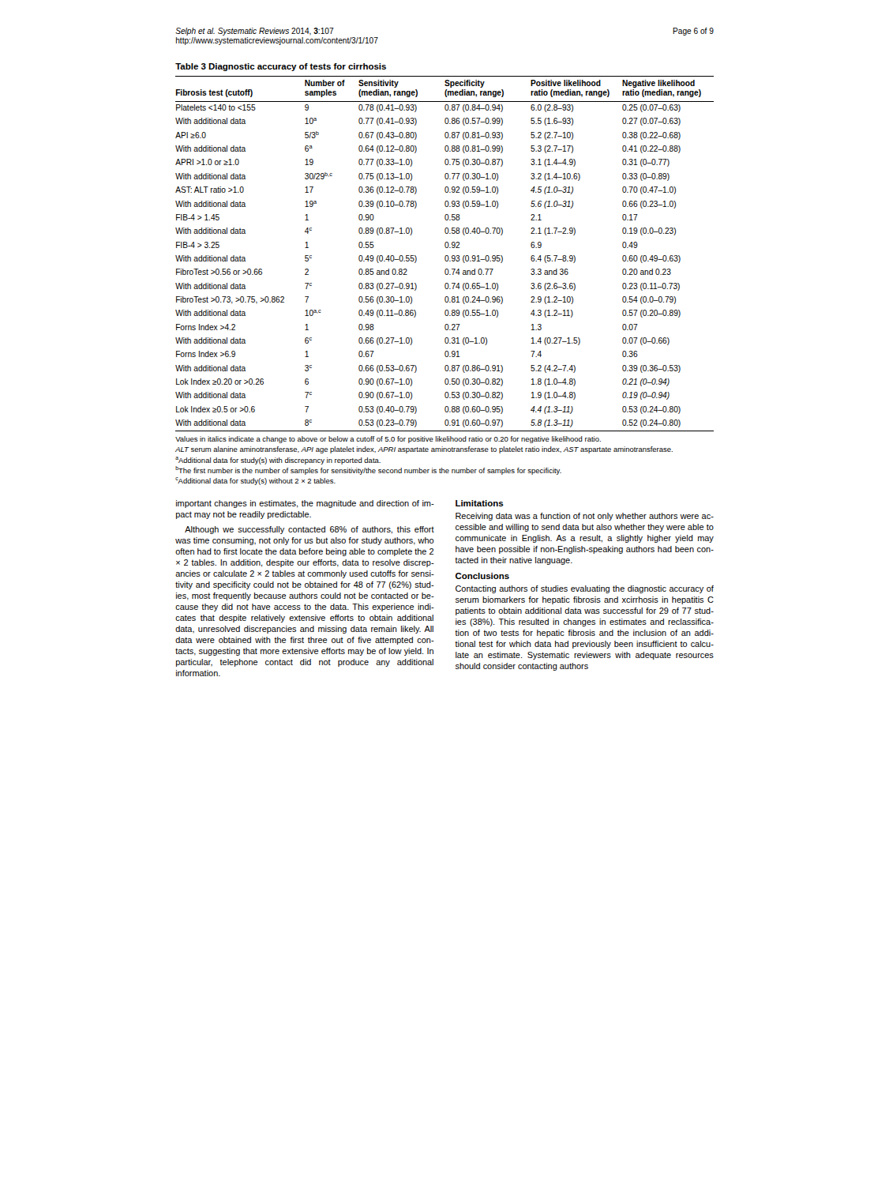Selph et al. Systematic Reviews 2014, 3:107
http://www.systematicreviewsjournal.com/content/3/1/107
Page 6 of 9
Table 3 Diagnostic accuracy of tests for cirrhosis
| Fibrosis test (cutoff) | Number of samples | Sensitivity (median, range) | Specificity (median, range) | Positive likelihood ratio (median, range) | Negative likelihood ratio (median, range) |
| --- | --- | --- | --- | --- | --- |
| Platelets <140 to <155 | 9 | 0.78 (0.41–0.93) | 0.87 (0.84–0.94) | 6.0 (2.8–93) | 0.25 (0.07–0.63) |
| With additional data | 10 a | 0.77 (0.41–0.93) | 0.86 (0.57–0.99) | 5.5 (1.6–93) | 0.27 (0.07–0.63) |
| API ≥6.0 | 5/3 b | 0.67 (0.43–0.80) | 0.87 (0.81–0.93) | 5.2 (2.7–10) | 0.38 (0.22–0.68) |
| With additional data | 6 a | 0.64 (0.12–0.80) | 0.88 (0.81–0.99) | 5.3 (2.7–17) | 0.41 (0.22–0.88) |
| APRI >1.0 or ≥1.0 | 19 | 0.77 (0.33–1.0) | 0.75 (0.30–0.87) | 3.1 (1.4–4.9) | 0.31 (0–0.77) |
| With additional data | 30/29 b,c | 0.75 (0.13–1.0) | 0.77 (0.30–1.0) | 3.2 (1.4–10.6) | 0.33 (0–0.89) |
| AST: ALT ratio >1.0 | 17 | 0.36 (0.12–0.78) | 0.92 (0.59–1.0) | 4.5 (1.0–31) | 0.70 (0.47–1.0) |
| With additional data | 19 a | 0.39 (0.10–0.78) | 0.93 (0.59–1.0) | 5.6 (1.0–31) | 0.66 (0.23–1.0) |
| FIB-4 > 1.45 | 1 | 0.90 | 0.58 | 2.1 | 0.17 |
| With additional data | 4 c | 0.89 (0.87–1.0) | 0.58 (0.40–0.70) | 2.1 (1.7–2.9) | 0.19 (0.0–0.23) |
| FIB-4 > 3.25 | 1 | 0.55 | 0.92 | 6.9 | 0.49 |
| With additional data | 5 c | 0.49 (0.40–0.55) | 0.93 (0.91–0.95) | 6.4 (5.7–8.9) | 0.60 (0.49–0.63) |
| FibroTest >0.56 or >0.66 | 2 | 0.85 and 0.82 | 0.74 and 0.77 | 3.3 and 36 | 0.20 and 0.23 |
| With additional data | 7 c | 0.83 (0.27–0.91) | 0.74 (0.65–1.0) | 3.6 (2.6–3.6) | 0.23 (0.11–0.73) |
| FibroTest >0.73, >0.75, >0.862 | 7 | 0.56 (0.30–1.0) | 0.81 (0.24–0.96) | 2.9 (1.2–10) | 0.54 (0.0–0.79) |
| With additional data | 10 a,c | 0.49 (0.11–0.86) | 0.89 (0.55–1.0) | 4.3 (1.2–11) | 0.57 (0.20–0.89) |
| Forns Index >4.2 | 1 | 0.98 | 0.27 | 1.3 | 0.07 |
| With additional data | 6 c | 0.66 (0.27–1.0) | 0.31 (0–1.0) | 1.4 (0.27–1.5) | 0.07 (0–0.66) |
| Forns Index >6.9 | 1 | 0.67 | 0.91 | 7.4 | 0.36 |
| With additional data | 3 c | 0.66 (0.53–0.67) | 0.87 (0.86–0.91) | 5.2 (4.2–7.4) | 0.39 (0.36–0.53) |
| Lok Index ≥0.20 or >0.26 | 6 | 0.90 (0.67–1.0) | 0.50 (0.30–0.82) | 1.8 (1.0–4.8) | 0.21 (0–0.94) |
| With additional data | 7 c | 0.90 (0.67–1.0) | 0.53 (0.30–0.82) | 1.9 (1.0–4.8) | 0.19 (0–0.94) |
| Lok Index ≥0.5 or >0.6 | 7 | 0.53 (0.40–0.79) | 0.88 (0.60–0.95) | 4.4 (1.3–11) | 0.53 (0.24–0.80) |
| With additional data | 8 c | 0.53 (0.23–0.79) | 0.91 (0.60–0.97) | 5.8 (1.3–11) | 0.52 (0.24–0.80) |
Values in italics indicate a change to above or below a cutoff of 5.0 for positive likelihood ratio or 0.20 for negative likelihood ratio.
ALT serum alanine aminotransferase, API age platelet index, APRI aspartate aminotransferase to platelet ratio index, AST aspartate aminotransferase.
aAdditional data for study(s) with discrepancy in reported data.
bThe first number is the number of samples for sensitivity/the second number is the number of samples for specificity.
cAdditional data for study(s) without 2 × 2 tables.
important changes in estimates, the magnitude and direction of impact may not be readily predictable.
Although we successfully contacted 68% of authors, this effort was time consuming, not only for us but also for study authors, who often had to first locate the data before being able to complete the 2 × 2 tables. In addition, despite our efforts, data to resolve discrepancies or calculate 2 × 2 tables at commonly used cutoffs for sensitivity and specificity could not be obtained for 48 of 77 (62%) studies, most frequently because authors could not be contacted or because they did not have access to the data. This experience indicates that despite relatively extensive efforts to obtain additional data, unresolved discrepancies and missing data remain likely. All data were obtained with the first three out of five attempted contacts, suggesting that more extensive efforts may be of low yield. In particular, telephone contact did not produce any additional information.
Limitations
Receiving data was a function of not only whether authors were accessible and willing to send data but also whether they were able to communicate in English. As a result, a slightly higher yield may have been possible if non-English-speaking authors had been contacted in their native language.
Conclusions
Contacting authors of studies evaluating the diagnostic accuracy of serum biomarkers for hepatic fibrosis and xcirrhosis in hepatitis C patients to obtain additional data was successful for 29 of 77 studies (38%). This resulted in changes in estimates and reclassification of two tests for hepatic fibrosis and the inclusion of an additional test for which data had previously been insufficient to calculate an estimate. Systematic reviewers with adequate resources should consider contacting authors